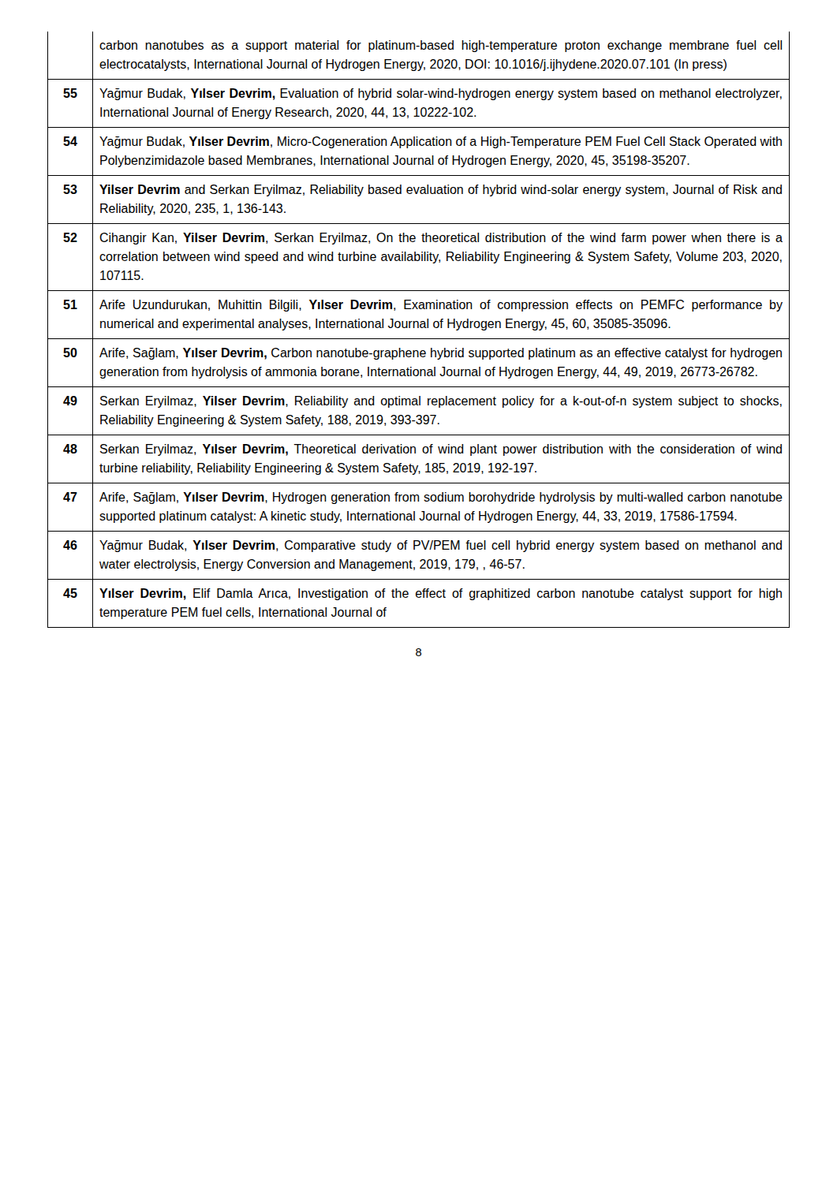| | carbon nanotubes as a support material for platinum-based high-temperature proton exchange membrane fuel cell electrocatalysts, International Journal of Hydrogen Energy, 2020, DOI: 10.1016/j.ijhydene.2020.07.101 (In press) |
| 55 | Yağmur Budak, Yılser Devrim, Evaluation of hybrid solar-wind-hydrogen energy system based on methanol electrolyzer, International Journal of Energy Research, 2020, 44, 13, 10222-102. |
| 54 | Yağmur Budak, Yılser Devrim , Micro-Cogeneration Application of a High-Temperature PEM Fuel Cell Stack Operated with Polybenzimidazole based Membranes, International Journal of Hydrogen Energy, 2020, 45, 35198-35207. |
| 53 | Yilser Devrim and Serkan Eryilmaz, Reliability based evaluation of hybrid wind-solar energy system, Journal of Risk and Reliability, 2020, 235, 1, 136-143. |
| 52 | Cihangir Kan, Yilser Devrim , Serkan Eryilmaz, On the theoretical distribution of the wind farm power when there is a correlation between wind speed and wind turbine availability, Reliability Engineering & System Safety, Volume 203, 2020, 107115. |
| 51 | Arife Uzundurukan, Muhittin Bilgili, Yılser Devrim , Examination of compression effects on PEMFC performance by numerical and experimental analyses, International Journal of Hydrogen Energy, 45, 60, 35085-35096. |
| 50 | Arife, Sağlam, Yılser Devrim, Carbon nanotube-graphene hybrid supported platinum as an effective catalyst for hydrogen generation from hydrolysis of ammonia borane, International Journal of Hydrogen Energy, 44, 49, 2019, 26773-26782. |
| 49 | Serkan Eryilmaz, Yilser Devrim , Reliability and optimal replacement policy for a k-out-of-n system subject to shocks, Reliability Engineering & System Safety, 188, 2019, 393-397. |
| 48 | Serkan Eryilmaz, Yılser Devrim, Theoretical derivation of wind plant power distribution with the consideration of wind turbine reliability, Reliability Engineering & System Safety, 185, 2019, 192-197. |
| 47 | Arife, Sağlam, Yılser Devrim , Hydrogen generation from sodium borohydride hydrolysis by multi-walled carbon nanotube supported platinum catalyst: A kinetic study, International Journal of Hydrogen Energy, 44, 33, 2019, 17586-17594. |
| 46 | Yağmur Budak, Yılser Devrim , Comparative study of PV/PEM fuel cell hybrid energy system based on methanol and water electrolysis, Energy Conversion and Management, 2019, 179, , 46-57. |
| 45 | Yılser Devrim, Elif Damla Arıca, Investigation of the effect of graphitized carbon nanotube catalyst support for high temperature PEM fuel cells, International Journal of |
8